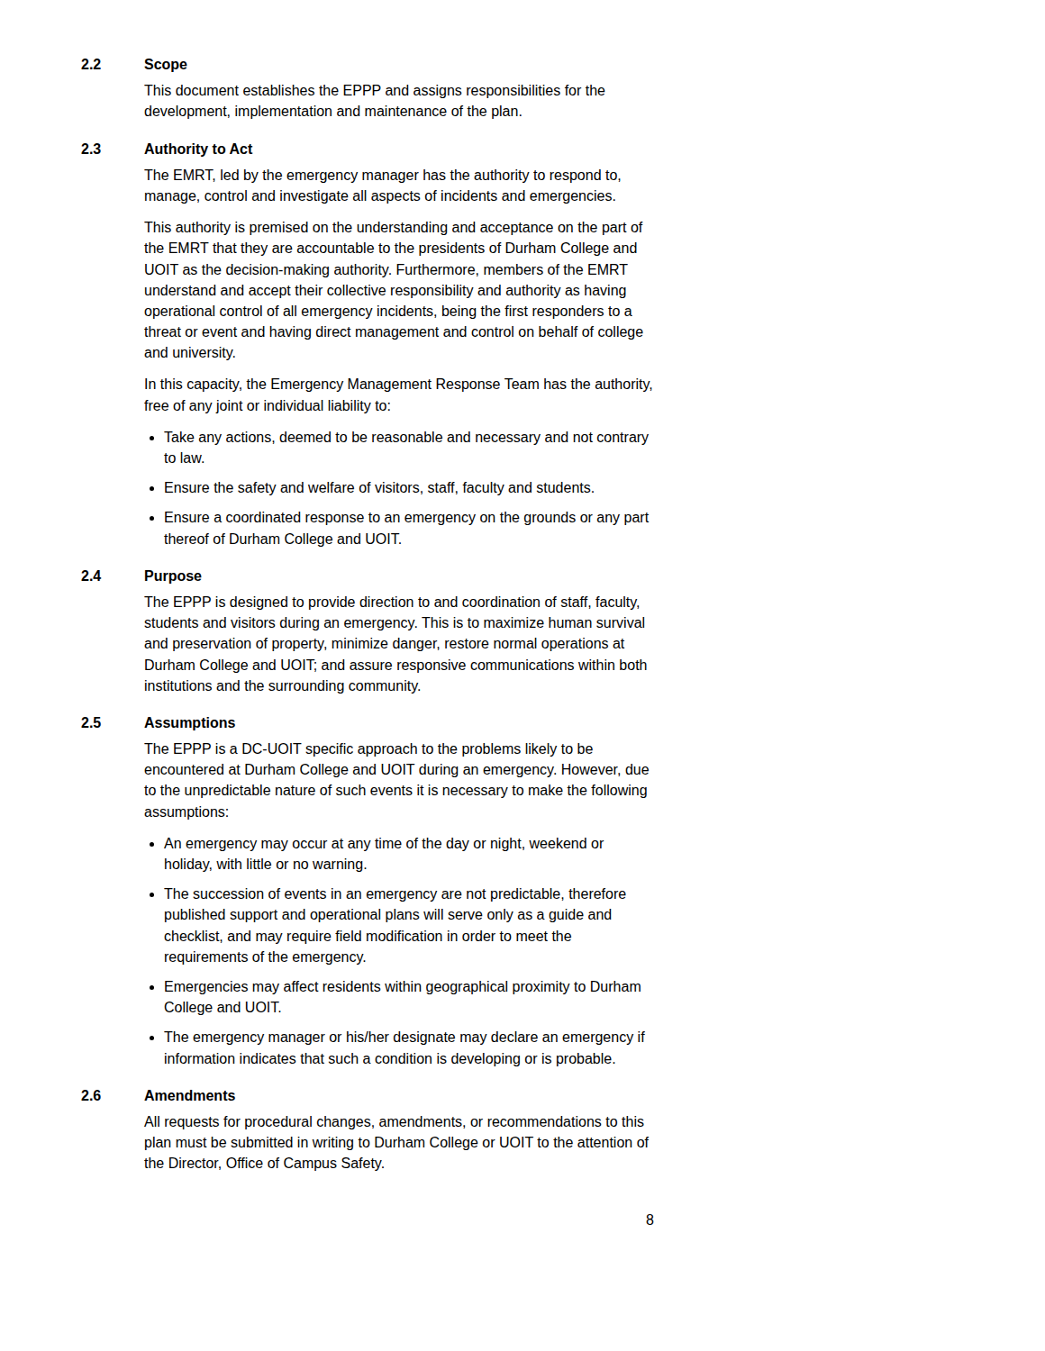2.2 Scope
This document establishes the EPPP and assigns responsibilities for the development, implementation and maintenance of the plan.
2.3 Authority to Act
The EMRT, led by the emergency manager has the authority to respond to, manage, control and investigate all aspects of incidents and emergencies.
This authority is premised on the understanding and acceptance on the part of the EMRT that they are accountable to the presidents of Durham College and UOIT as the decision-making authority. Furthermore, members of the EMRT understand and accept their collective responsibility and authority as having operational control of all emergency incidents, being the first responders to a threat or event and having direct management and control on behalf of college and university.
In this capacity, the Emergency Management Response Team has the authority, free of any joint or individual liability to:
Take any actions, deemed to be reasonable and necessary and not contrary to law.
Ensure the safety and welfare of visitors, staff, faculty and students.
Ensure a coordinated response to an emergency on the grounds or any part thereof of Durham College and UOIT.
2.4 Purpose
The EPPP is designed to provide direction to and coordination of staff, faculty, students and visitors during an emergency. This is to maximize human survival and preservation of property, minimize danger, restore normal operations at Durham College and UOIT; and assure responsive communications within both institutions and the surrounding community.
2.5 Assumptions
The EPPP is a DC-UOIT specific approach to the problems likely to be encountered at Durham College and UOIT during an emergency. However, due to the unpredictable nature of such events it is necessary to make the following assumptions:
An emergency may occur at any time of the day or night, weekend or holiday, with little or no warning.
The succession of events in an emergency are not predictable, therefore published support and operational plans will serve only as a guide and checklist, and may require field modification in order to meet the requirements of the emergency.
Emergencies may affect residents within geographical proximity to Durham College and UOIT.
The emergency manager or his/her designate may declare an emergency if information indicates that such a condition is developing or is probable.
2.6 Amendments
All requests for procedural changes, amendments, or recommendations to this plan must be submitted in writing to Durham College or UOIT to the attention of the Director, Office of Campus Safety.
8